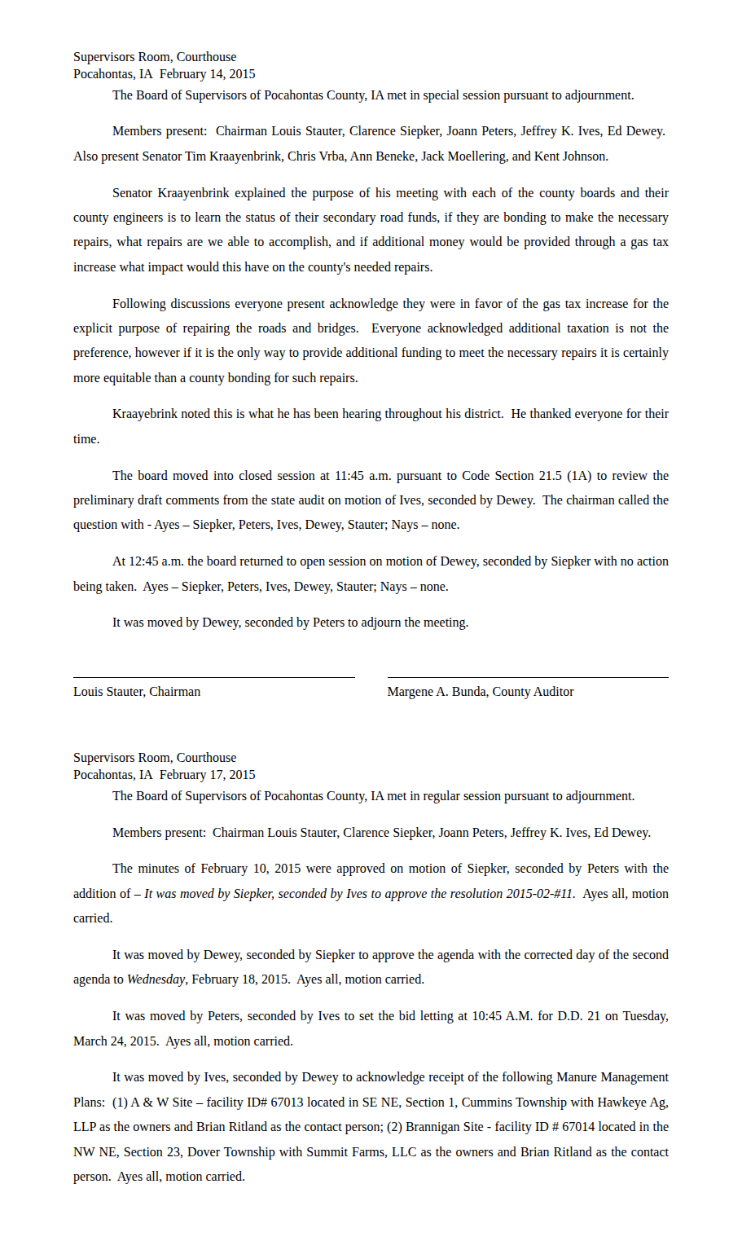Supervisors Room, Courthouse
Pocahontas, IA February 14, 2015
The Board of Supervisors of Pocahontas County, IA met in special session pursuant to adjournment.
Members present: Chairman Louis Stauter, Clarence Siepker, Joann Peters, Jeffrey K. Ives, Ed Dewey. Also present Senator Tim Kraayenbrink, Chris Vrba, Ann Beneke, Jack Moellering, and Kent Johnson.
Senator Kraayenbrink explained the purpose of his meeting with each of the county boards and their county engineers is to learn the status of their secondary road funds, if they are bonding to make the necessary repairs, what repairs are we able to accomplish, and if additional money would be provided through a gas tax increase what impact would this have on the county's needed repairs.
Following discussions everyone present acknowledge they were in favor of the gas tax increase for the explicit purpose of repairing the roads and bridges. Everyone acknowledged additional taxation is not the preference, however if it is the only way to provide additional funding to meet the necessary repairs it is certainly more equitable than a county bonding for such repairs.
Kraayebrink noted this is what he has been hearing throughout his district. He thanked everyone for their time.
The board moved into closed session at 11:45 a.m. pursuant to Code Section 21.5 (1A) to review the preliminary draft comments from the state audit on motion of Ives, seconded by Dewey. The chairman called the question with - Ayes – Siepker, Peters, Ives, Dewey, Stauter; Nays – none.
At 12:45 a.m. the board returned to open session on motion of Dewey, seconded by Siepker with no action being taken. Ayes – Siepker, Peters, Ives, Dewey, Stauter; Nays – none.
It was moved by Dewey, seconded by Peters to adjourn the meeting.
Louis Stauter, Chairman
Margene A. Bunda, County Auditor
Supervisors Room, Courthouse
Pocahontas, IA February 17, 2015
The Board of Supervisors of Pocahontas County, IA met in regular session pursuant to adjournment.
Members present: Chairman Louis Stauter, Clarence Siepker, Joann Peters, Jeffrey K. Ives, Ed Dewey.
The minutes of February 10, 2015 were approved on motion of Siepker, seconded by Peters with the addition of – It was moved by Siepker, seconded by Ives to approve the resolution 2015-02-#11. Ayes all, motion carried.
It was moved by Dewey, seconded by Siepker to approve the agenda with the corrected day of the second agenda to Wednesday, February 18, 2015. Ayes all, motion carried.
It was moved by Peters, seconded by Ives to set the bid letting at 10:45 A.M. for D.D. 21 on Tuesday, March 24, 2015. Ayes all, motion carried.
It was moved by Ives, seconded by Dewey to acknowledge receipt of the following Manure Management Plans: (1) A & W Site – facility ID# 67013 located in SE NE, Section 1, Cummins Township with Hawkeye Ag, LLP as the owners and Brian Ritland as the contact person; (2) Brannigan Site - facility ID # 67014 located in the NW NE, Section 23, Dover Township with Summit Farms, LLC as the owners and Brian Ritland as the contact person. Ayes all, motion carried.